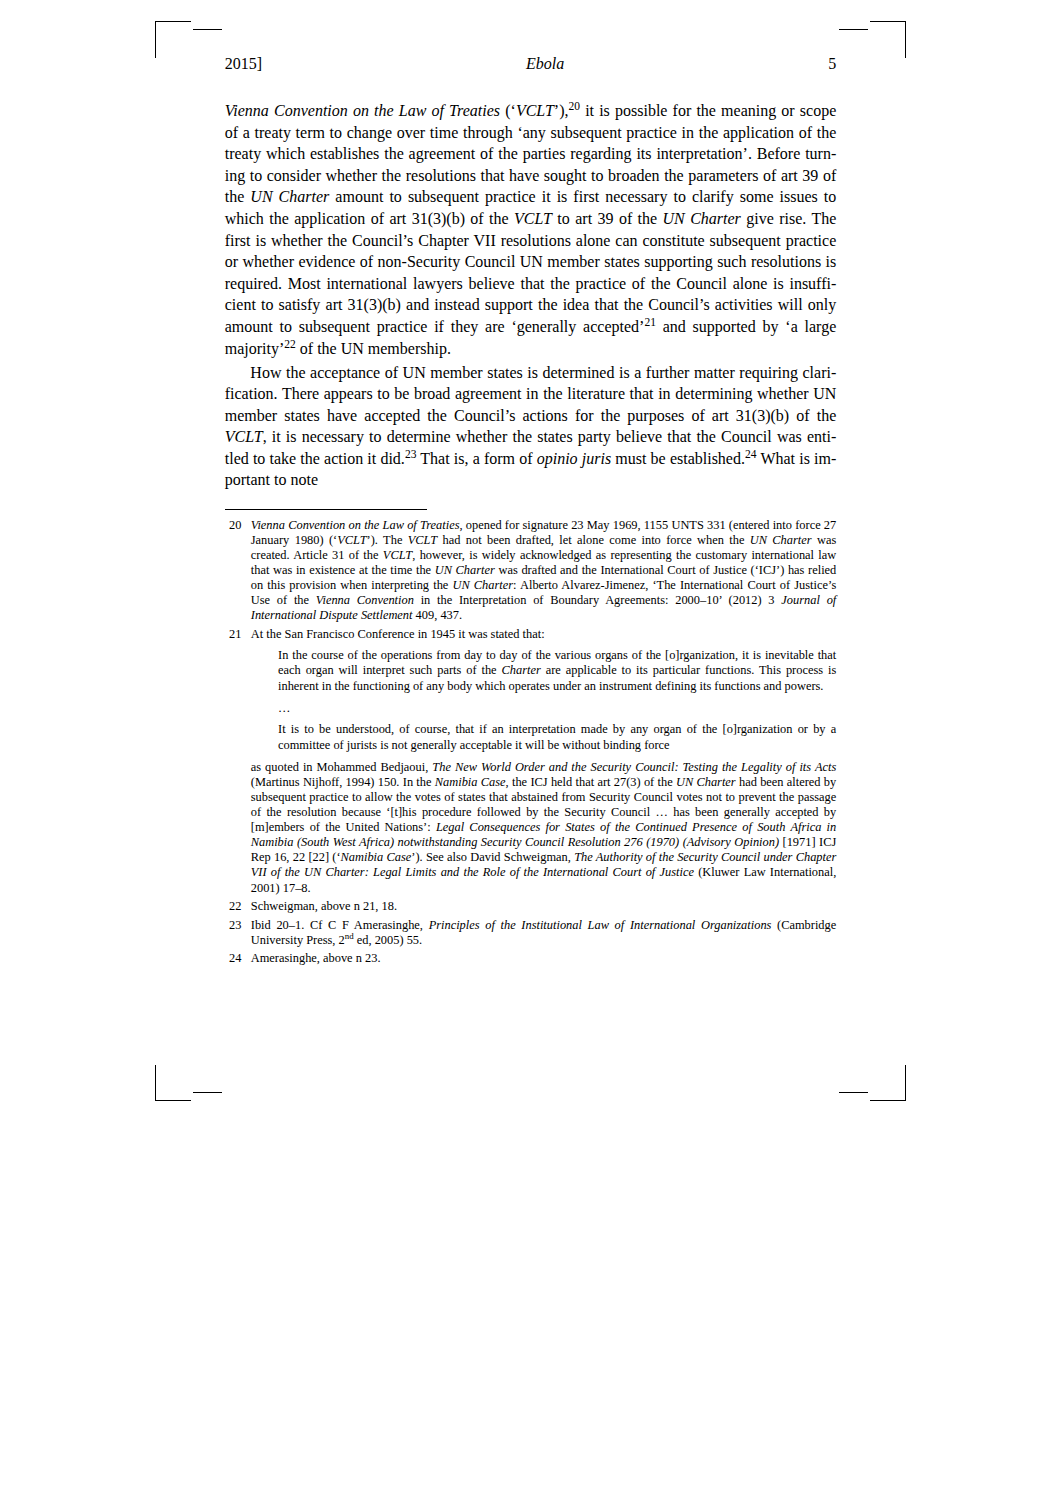2015] Ebola 5
Vienna Convention on the Law of Treaties (‘VCLT’),20 it is possible for the meaning or scope of a treaty term to change over time through ‘any subsequent practice in the application of the treaty which establishes the agreement of the parties regarding its interpretation’. Before turning to consider whether the resolutions that have sought to broaden the parameters of art 39 of the UN Charter amount to subsequent practice it is first necessary to clarify some issues to which the application of art 31(3)(b) of the VCLT to art 39 of the UN Charter give rise. The first is whether the Council’s Chapter VII resolutions alone can constitute subsequent practice or whether evidence of non-Security Council UN member states supporting such resolutions is required. Most international lawyers believe that the practice of the Council alone is insufficient to satisfy art 31(3)(b) and instead support the idea that the Council’s activities will only amount to subsequent practice if they are ‘generally accepted’21 and supported by ‘a large majority’22 of the UN membership.
How the acceptance of UN member states is determined is a further matter requiring clarification. There appears to be broad agreement in the literature that in determining whether UN member states have accepted the Council’s actions for the purposes of art 31(3)(b) of the VCLT, it is necessary to determine whether the states party believe that the Council was entitled to take the action it did.23 That is, a form of opinio juris must be established.24 What is important to note
20 Vienna Convention on the Law of Treaties, opened for signature 23 May 1969, 1155 UNTS 331 (entered into force 27 January 1980) (‘VCLT’). The VCLT had not been drafted, let alone come into force when the UN Charter was created. Article 31 of the VCLT, however, is widely acknowledged as representing the customary international law that was in existence at the time the UN Charter was drafted and the International Court of Justice (‘ICJ’) has relied on this provision when interpreting the UN Charter: Alberto Alvarez-Jimenez, ‘The International Court of Justice’s Use of the Vienna Convention in the Interpretation of Boundary Agreements: 2000–10’ (2012) 3 Journal of International Dispute Settlement 409, 437.
21 At the San Francisco Conference in 1945 it was stated that:
In the course of the operations from day to day of the various organs of the [o]rganization, it is inevitable that each organ will interpret such parts of the Charter are applicable to its particular functions. This process is inherent in the functioning of any body which operates under an instrument defining its functions and powers.
…
It is to be understood, of course, that if an interpretation made by any organ of the [o]rganization or by a committee of jurists is not generally acceptable it will be without binding force
as quoted in Mohammed Bedjaoui, The New World Order and the Security Council: Testing the Legality of its Acts (Martinus Nijhoff, 1994) 150. In the Namibia Case, the ICJ held that art 27(3) of the UN Charter had been altered by subsequent practice to allow the votes of states that abstained from Security Council votes not to prevent the passage of the resolution because ‘[t]his procedure followed by the Security Council … has been generally accepted by [m]embers of the United Nations’: Legal Consequences for States of the Continued Presence of South Africa in Namibia (South West Africa) notwithstanding Security Council Resolution 276 (1970) (Advisory Opinion) [1971] ICJ Rep 16, 22 [22] (‘Namibia Case’). See also David Schweigman, The Authority of the Security Council under Chapter VII of the UN Charter: Legal Limits and the Role of the International Court of Justice (Kluwer Law International, 2001) 17–8.
22 Schweigman, above n 21, 18.
23 Ibid 20–1. Cf C F Amerasinghe, Principles of the Institutional Law of International Organizations (Cambridge University Press, 2nd ed, 2005) 55.
24 Amerasinghe, above n 23.